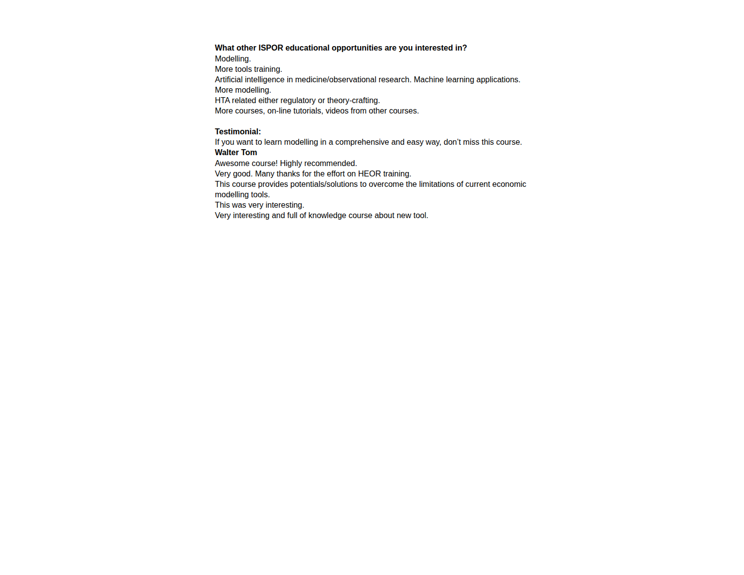What other ISPOR educational opportunities are you interested in?
Modelling.
More tools training.
Artificial intelligence in medicine/observational research. Machine learning applications.
More modelling.
HTA related either regulatory or theory-crafting.
More courses, on-line tutorials, videos from other courses.
Testimonial:
If you want to learn modelling in a comprehensive and easy way, don’t miss this course. Walter Tom
Awesome course! Highly recommended.
Very good. Many thanks for the effort on HEOR training.
This course provides potentials/solutions to overcome the limitations of current economic modelling tools.
This was very interesting.
Very interesting and full of knowledge course about new tool.